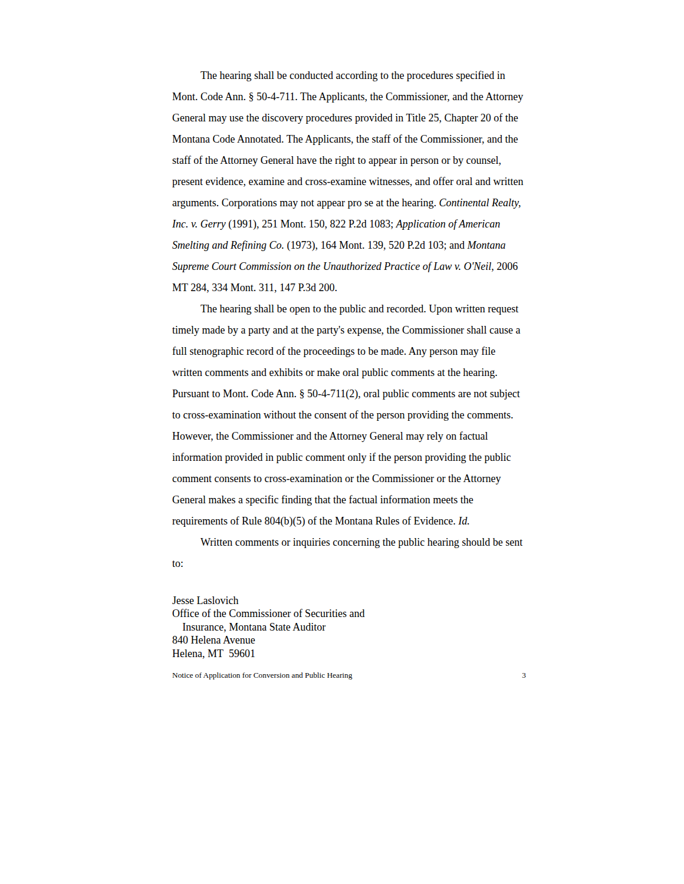The hearing shall be conducted according to the procedures specified in Mont. Code Ann. § 50-4-711. The Applicants, the Commissioner, and the Attorney General may use the discovery procedures provided in Title 25, Chapter 20 of the Montana Code Annotated. The Applicants, the staff of the Commissioner, and the staff of the Attorney General have the right to appear in person or by counsel, present evidence, examine and cross-examine witnesses, and offer oral and written arguments. Corporations may not appear pro se at the hearing. Continental Realty, Inc. v. Gerry (1991), 251 Mont. 150, 822 P.2d 1083; Application of American Smelting and Refining Co. (1973), 164 Mont. 139, 520 P.2d 103; and Montana Supreme Court Commission on the Unauthorized Practice of Law v. O'Neil, 2006 MT 284, 334 Mont. 311, 147 P.3d 200.
The hearing shall be open to the public and recorded. Upon written request timely made by a party and at the party's expense, the Commissioner shall cause a full stenographic record of the proceedings to be made. Any person may file written comments and exhibits or make oral public comments at the hearing. Pursuant to Mont. Code Ann. § 50-4-711(2), oral public comments are not subject to cross-examination without the consent of the person providing the comments. However, the Commissioner and the Attorney General may rely on factual information provided in public comment only if the person providing the public comment consents to cross-examination or the Commissioner or the Attorney General makes a specific finding that the factual information meets the requirements of Rule 804(b)(5) of the Montana Rules of Evidence. Id.
Written comments or inquiries concerning the public hearing should be sent to:
Jesse Laslovich
Office of the Commissioner of Securities and
Insurance, Montana State Auditor
840 Helena Avenue
Helena, MT 59601
Notice of Application for Conversion and Public Hearing 3